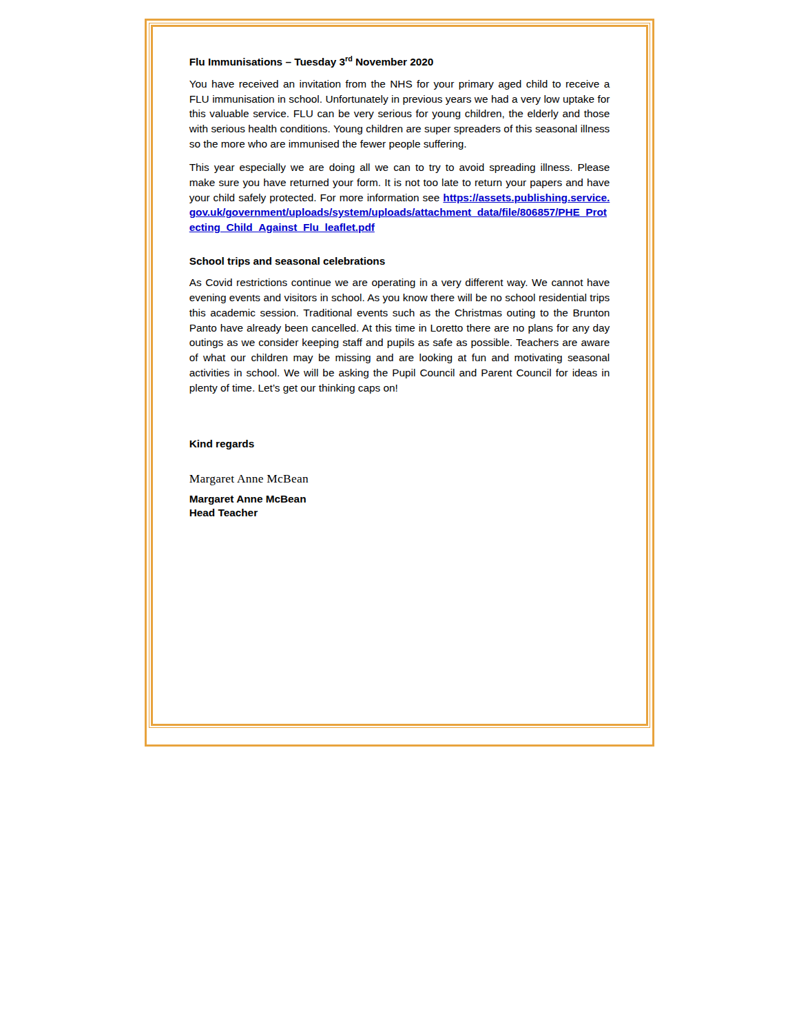Flu Immunisations – Tuesday 3rd November 2020
You have received an invitation from the NHS for your primary aged child to receive a FLU immunisation in school. Unfortunately in previous years we had a very low uptake for this valuable service. FLU can be very serious for young children, the elderly and those with serious health conditions. Young children are super spreaders of this seasonal illness so the more who are immunised the fewer people suffering.
This year especially we are doing all we can to try to avoid spreading illness. Please make sure you have returned your form. It is not too late to return your papers and have your child safely protected. For more information see https://assets.publishing.service.gov.uk/government/uploads/system/uploads/attachment_data/file/806857/PHE_Protecting_Child_Against_Flu_leaflet.pdf
School trips and seasonal celebrations
As Covid restrictions continue we are operating in a very different way. We cannot have evening events and visitors in school. As you know there will be no school residential trips this academic session. Traditional events such as the Christmas outing to the Brunton Panto have already been cancelled. At this time in Loretto there are no plans for any day outings as we consider keeping staff and pupils as safe as possible. Teachers are aware of what our children may be missing and are looking at fun and motivating seasonal activities in school. We will be asking the Pupil Council and Parent Council for ideas in plenty of time. Let’s get our thinking caps on!
Kind regards
Margaret Anne McBean
Margaret Anne McBean
Head Teacher